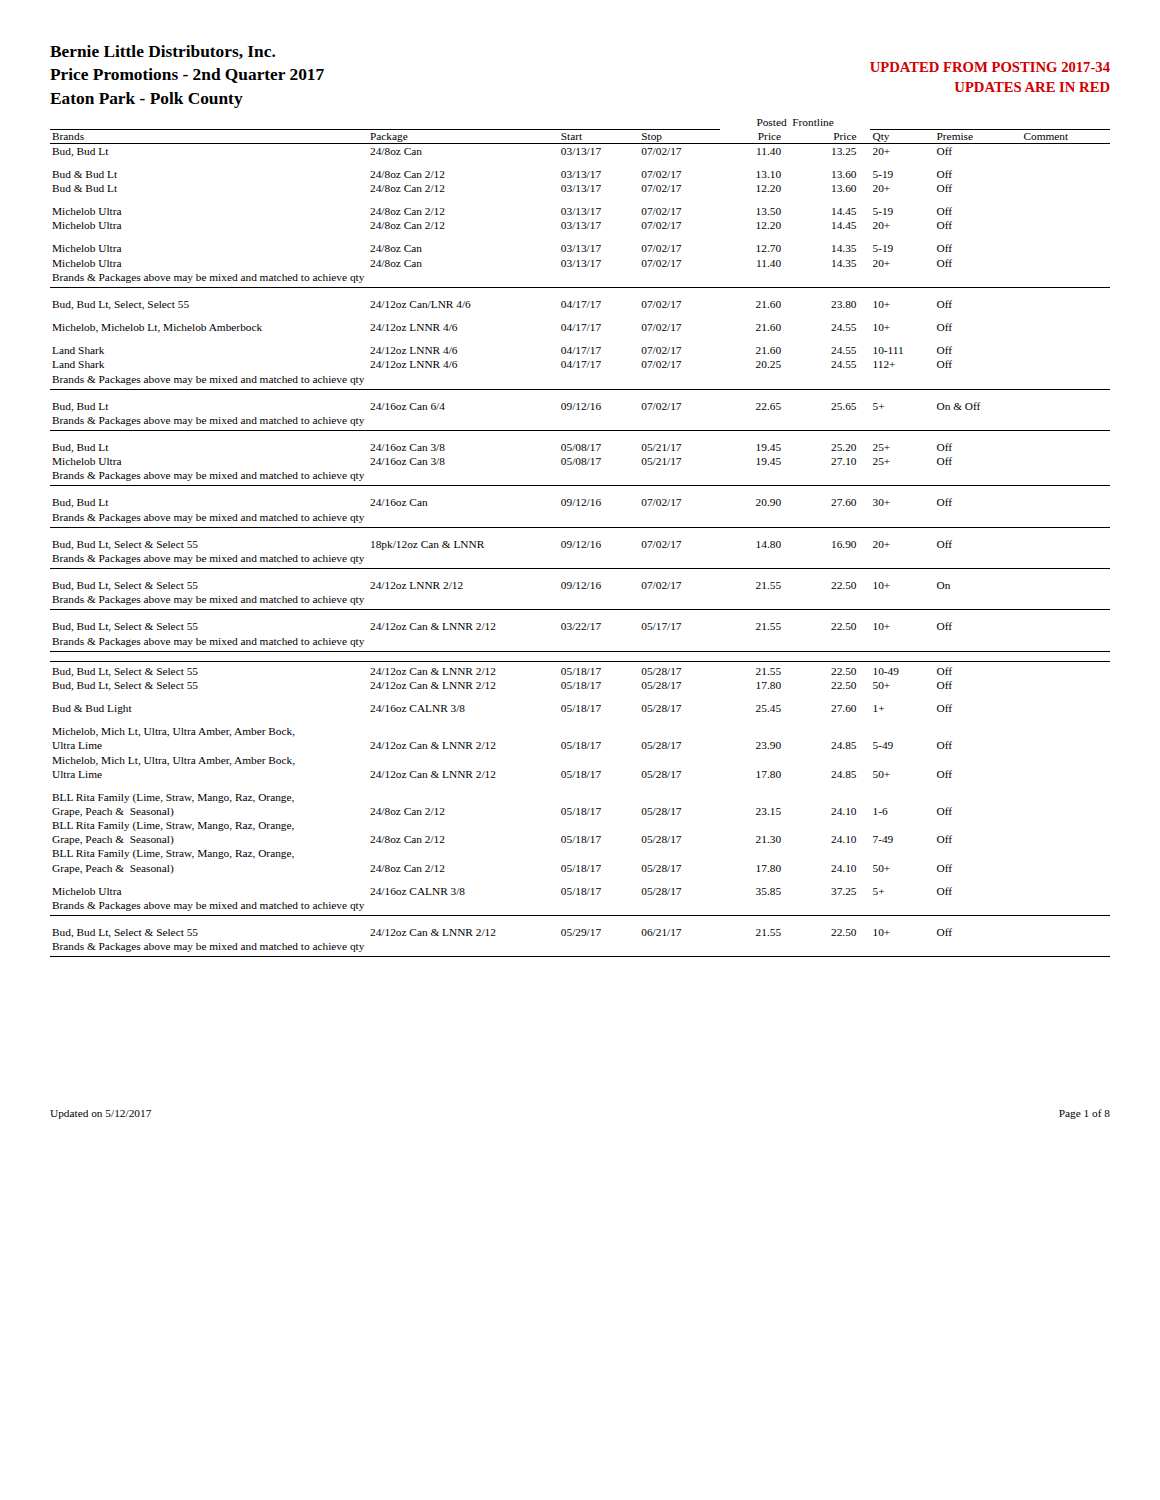Bernie Little Distributors, Inc.
Price Promotions - 2nd Quarter 2017
Eaton Park - Polk County
UPDATED FROM POSTING 2017-34
UPDATES ARE IN RED
| | | | | Posted Frontline | | | |
| --- | --- | --- | --- | --- | --- | --- | --- |
| Brands | Package | Start | Stop | Price | Price | Qty | Premise | Comment |
| Bud, Bud Lt | 24/8oz Can | 03/13/17 | 07/02/17 | 11.40 | 13.25 | 20+ | Off | |
| Bud & Bud Lt | 24/8oz Can 2/12 | 03/13/17 | 07/02/17 | 13.10 | 13.60 | 5-19 | Off | |
| Bud & Bud Lt | 24/8oz Can 2/12 | 03/13/17 | 07/02/17 | 12.20 | 13.60 | 20+ | Off | |
| Michelob Ultra | 24/8oz Can 2/12 | 03/13/17 | 07/02/17 | 13.50 | 14.45 | 5-19 | Off | |
| Michelob Ultra | 24/8oz Can 2/12 | 03/13/17 | 07/02/17 | 12.20 | 14.45 | 20+ | Off | |
| Michelob Ultra | 24/8oz Can | 03/13/17 | 07/02/17 | 12.70 | 14.35 | 5-19 | Off | |
| Michelob Ultra | 24/8oz Can | 03/13/17 | 07/02/17 | 11.40 | 14.35 | 20+ | Off | |
| Brands & Packages above may be mixed and matched to achieve qty |
| Bud, Bud Lt, Select, Select 55 | 24/12oz Can/LNR 4/6 | 04/17/17 | 07/02/17 | 21.60 | 23.80 | 10+ | Off | |
| Michelob, Michelob Lt, Michelob Amberbock | 24/12oz LNNR 4/6 | 04/17/17 | 07/02/17 | 21.60 | 24.55 | 10+ | Off | |
| Land Shark | 24/12oz LNNR 4/6 | 04/17/17 | 07/02/17 | 21.60 | 24.55 | 10-111 | Off | |
| Land Shark | 24/12oz LNNR 4/6 | 04/17/17 | 07/02/17 | 20.25 | 24.55 | 112+ | Off | |
| Brands & Packages above may be mixed and matched to achieve qty |
| Bud, Bud Lt | 24/16oz Can 6/4 | 09/12/16 | 07/02/17 | 22.65 | 25.65 | 5+ | On & Off | |
| Brands & Packages above may be mixed and matched to achieve qty |
| Bud, Bud Lt | 24/16oz Can 3/8 | 05/08/17 | 05/21/17 | 19.45 | 25.20 | 25+ | Off | |
| Michelob Ultra | 24/16oz Can 3/8 | 05/08/17 | 05/21/17 | 19.45 | 27.10 | 25+ | Off | |
| Brands & Packages above may be mixed and matched to achieve qty |
| Bud, Bud Lt | 24/16oz Can | 09/12/16 | 07/02/17 | 20.90 | 27.60 | 30+ | Off | |
| Brands & Packages above may be mixed and matched to achieve qty |
| Bud, Bud Lt, Select & Select 55 | 18pk/12oz Can & LNNR | 09/12/16 | 07/02/17 | 14.80 | 16.90 | 20+ | Off | |
| Brands & Packages above may be mixed and matched to achieve qty |
| Bud, Bud Lt, Select & Select 55 | 24/12oz LNNR 2/12 | 09/12/16 | 07/02/17 | 21.55 | 22.50 | 10+ | On | |
| Brands & Packages above may be mixed and matched to achieve qty |
| Bud, Bud Lt, Select & Select 55 | 24/12oz Can & LNNR 2/12 | 03/22/17 | 05/17/17 | 21.55 | 22.50 | 10+ | Off | |
| Brands & Packages above may be mixed and matched to achieve qty |
| Bud, Bud Lt, Select & Select 55 | 24/12oz Can & LNNR 2/12 | 05/18/17 | 05/28/17 | 21.55 | 22.50 | 10-49 | Off | |
| Bud, Bud Lt, Select & Select 55 | 24/12oz Can & LNNR 2/12 | 05/18/17 | 05/28/17 | 17.80 | 22.50 | 50+ | Off | |
| Bud & Bud Light | 24/16oz CALNR 3/8 | 05/18/17 | 05/28/17 | 25.45 | 27.60 | 1+ | Off | |
| Michelob, Mich Lt, Ultra, Ultra Amber, Amber Bock, Ultra Lime | 24/12oz Can & LNNR 2/12 | 05/18/17 | 05/28/17 | 23.90 | 24.85 | 5-49 | Off | |
| Michelob, Mich Lt, Ultra, Ultra Amber, Amber Bock, Ultra Lime | 24/12oz Can & LNNR 2/12 | 05/18/17 | 05/28/17 | 17.80 | 24.85 | 50+ | Off | |
| BLL Rita Family (Lime, Straw, Mango, Raz, Orange, Grape, Peach & Seasonal) | 24/8oz Can 2/12 | 05/18/17 | 05/28/17 | 23.15 | 24.10 | 1-6 | Off | |
| BLL Rita Family (Lime, Straw, Mango, Raz, Orange, Grape, Peach & Seasonal) | 24/8oz Can 2/12 | 05/18/17 | 05/28/17 | 21.30 | 24.10 | 7-49 | Off | |
| BLL Rita Family (Lime, Straw, Mango, Raz, Orange, Grape, Peach & Seasonal) | 24/8oz Can 2/12 | 05/18/17 | 05/28/17 | 17.80 | 24.10 | 50+ | Off | |
| Michelob Ultra | 24/16oz CALNR 3/8 | 05/18/17 | 05/28/17 | 35.85 | 37.25 | 5+ | Off | |
| Brands & Packages above may be mixed and matched to achieve qty |
| Bud, Bud Lt, Select & Select 55 | 24/12oz Can & LNNR 2/12 | 05/29/17 | 06/21/17 | 21.55 | 22.50 | 10+ | Off | |
| Brands & Packages above may be mixed and matched to achieve qty |
Updated on 5/12/2017
Page 1 of 8